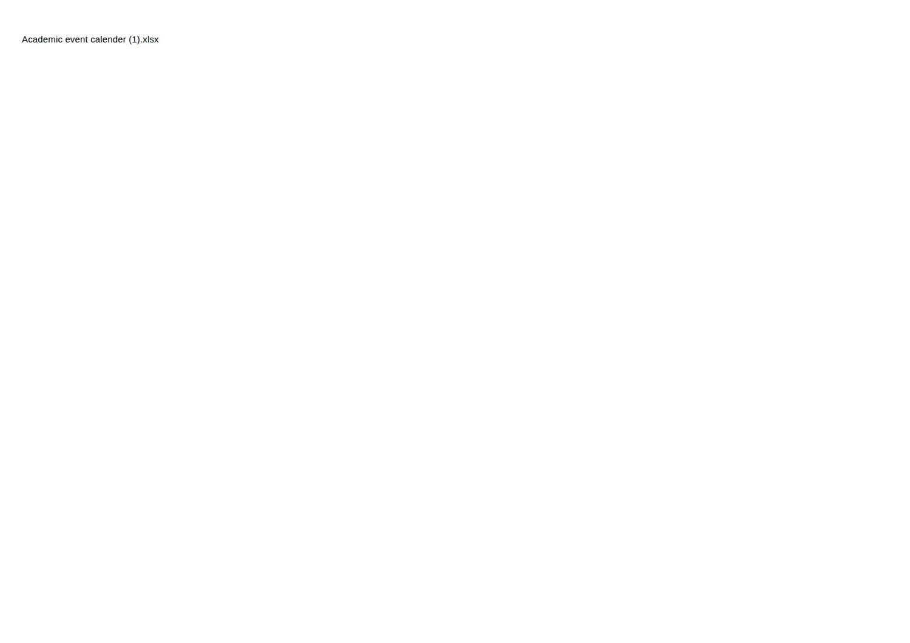Academic event calender (1).xlsx